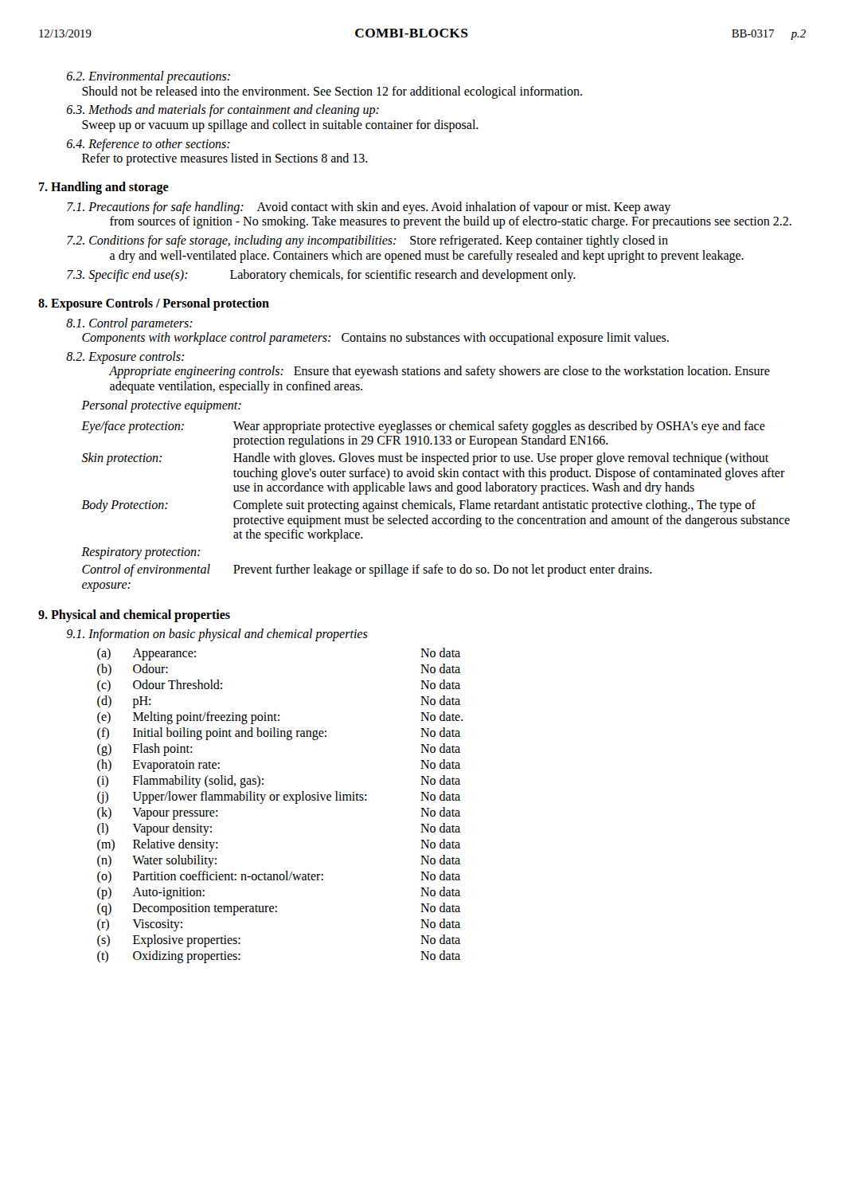12/13/2019 COMBI-BLOCKS BB-0317 p.2
6.2. Environmental precautions:
Should not be released into the environment. See Section 12 for additional ecological information.
6.3. Methods and materials for containment and cleaning up:
Sweep up or vacuum up spillage and collect in suitable container for disposal.
6.4. Reference to other sections:
Refer to protective measures listed in Sections 8 and 13.
7. Handling and storage
7.1. Precautions for safe handling: Avoid contact with skin and eyes. Avoid inhalation of vapour or mist. Keep away
from sources of ignition - No smoking. Take measures to prevent the build up of electro-static charge. For precautions see section 2.2.
7.2. Conditions for safe storage, including any incompatibilities: Store refrigerated. Keep container tightly closed in
a dry and well-ventilated place. Containers which are opened must be carefully resealed and kept upright to prevent leakage.
7.3. Specific end use(s): Laboratory chemicals, for scientific research and development only.
8. Exposure Controls / Personal protection
8.1. Control parameters:
Components with workplace control parameters: Contains no substances with occupational exposure limit values.
8.2. Exposure controls:
Appropriate engineering controls: Ensure that eyewash stations and safety showers are close to the workstation location. Ensure adequate ventilation, especially in confined areas.
Personal protective equipment:
| Eye/face protection: | Wear appropriate protective eyeglasses or chemical safety goggles as described by OSHA's eye and face protection regulations in 29 CFR 1910.133 or European Standard EN166. |
| Skin protection: | Handle with gloves. Gloves must be inspected prior to use. Use proper glove removal technique (without touching glove's outer surface) to avoid skin contact with this product. Dispose of contaminated gloves after use in accordance with applicable laws and good laboratory practices. Wash and dry hands |
| Body Protection: | Complete suit protecting against chemicals, Flame retardant antistatic protective clothing., The type of protective equipment must be selected according to the concentration and amount of the dangerous substance at the specific workplace. |
| Respiratory protection: | |
| Control of environmental exposure: | Prevent further leakage or spillage if safe to do so. Do not let product enter drains. |
9. Physical and chemical properties
9.1. Information on basic physical and chemical properties
| (a) | Appearance: | No data |
| (b) | Odour: | No data |
| (c) | Odour Threshold: | No data |
| (d) | pH: | No data |
| (e) | Melting point/freezing point: | No date. |
| (f) | Initial boiling point and boiling range: | No data |
| (g) | Flash point: | No data |
| (h) | Evaporatoin rate: | No data |
| (i) | Flammability (solid, gas): | No data |
| (j) | Upper/lower flammability or explosive limits: | No data |
| (k) | Vapour pressure: | No data |
| (l) | Vapour density: | No data |
| (m) | Relative density: | No data |
| (n) | Water solubility: | No data |
| (o) | Partition coefficient: n-octanol/water: | No data |
| (p) | Auto-ignition: | No data |
| (q) | Decomposition temperature: | No data |
| (r) | Viscosity: | No data |
| (s) | Explosive properties: | No data |
| (t) | Oxidizing properties: | No data |